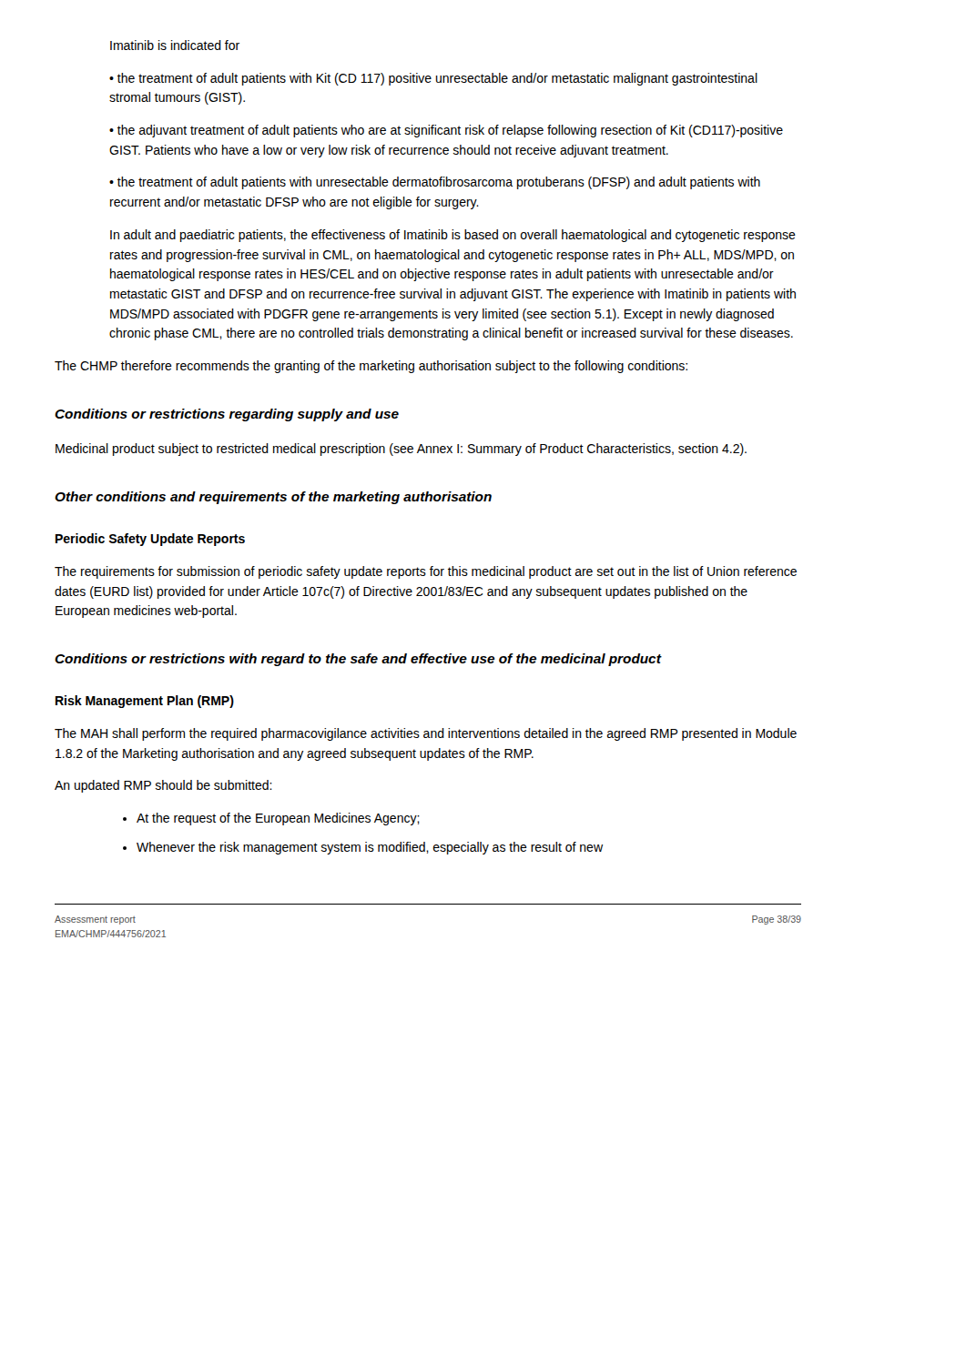Imatinib is indicated for
• the treatment of adult patients with Kit (CD 117) positive unresectable and/or metastatic malignant gastrointestinal stromal tumours (GIST).
• the adjuvant treatment of adult patients who are at significant risk of relapse following resection of Kit (CD117)-positive GIST. Patients who have a low or very low risk of recurrence should not receive adjuvant treatment.
• the treatment of adult patients with unresectable dermatofibrosarcoma protuberans (DFSP) and adult patients with recurrent and/or metastatic DFSP who are not eligible for surgery.
In adult and paediatric patients, the effectiveness of Imatinib is based on overall haematological and cytogenetic response rates and progression-free survival in CML, on haematological and cytogenetic response rates in Ph+ ALL, MDS/MPD, on haematological response rates in HES/CEL and on objective response rates in adult patients with unresectable and/or metastatic GIST and DFSP and on recurrence-free survival in adjuvant GIST. The experience with Imatinib in patients with MDS/MPD associated with PDGFR gene re-arrangements is very limited (see section 5.1). Except in newly diagnosed chronic phase CML, there are no controlled trials demonstrating a clinical benefit or increased survival for these diseases.
The CHMP therefore recommends the granting of the marketing authorisation subject to the following conditions:
Conditions or restrictions regarding supply and use
Medicinal product subject to restricted medical prescription (see Annex I: Summary of Product Characteristics, section 4.2).
Other conditions and requirements of the marketing authorisation
Periodic Safety Update Reports
The requirements for submission of periodic safety update reports for this medicinal product are set out in the list of Union reference dates (EURD list) provided for under Article 107c(7) of Directive 2001/83/EC and any subsequent updates published on the European medicines web-portal.
Conditions or restrictions with regard to the safe and effective use of the medicinal product
Risk Management Plan (RMP)
The MAH shall perform the required pharmacovigilance activities and interventions detailed in the agreed RMP presented in Module 1.8.2 of the Marketing authorisation and any agreed subsequent updates of the RMP.
An updated RMP should be submitted:
At the request of the European Medicines Agency;
Whenever the risk management system is modified, especially as the result of new
Assessment report
EMA/CHMP/444756/2021
Page 38/39